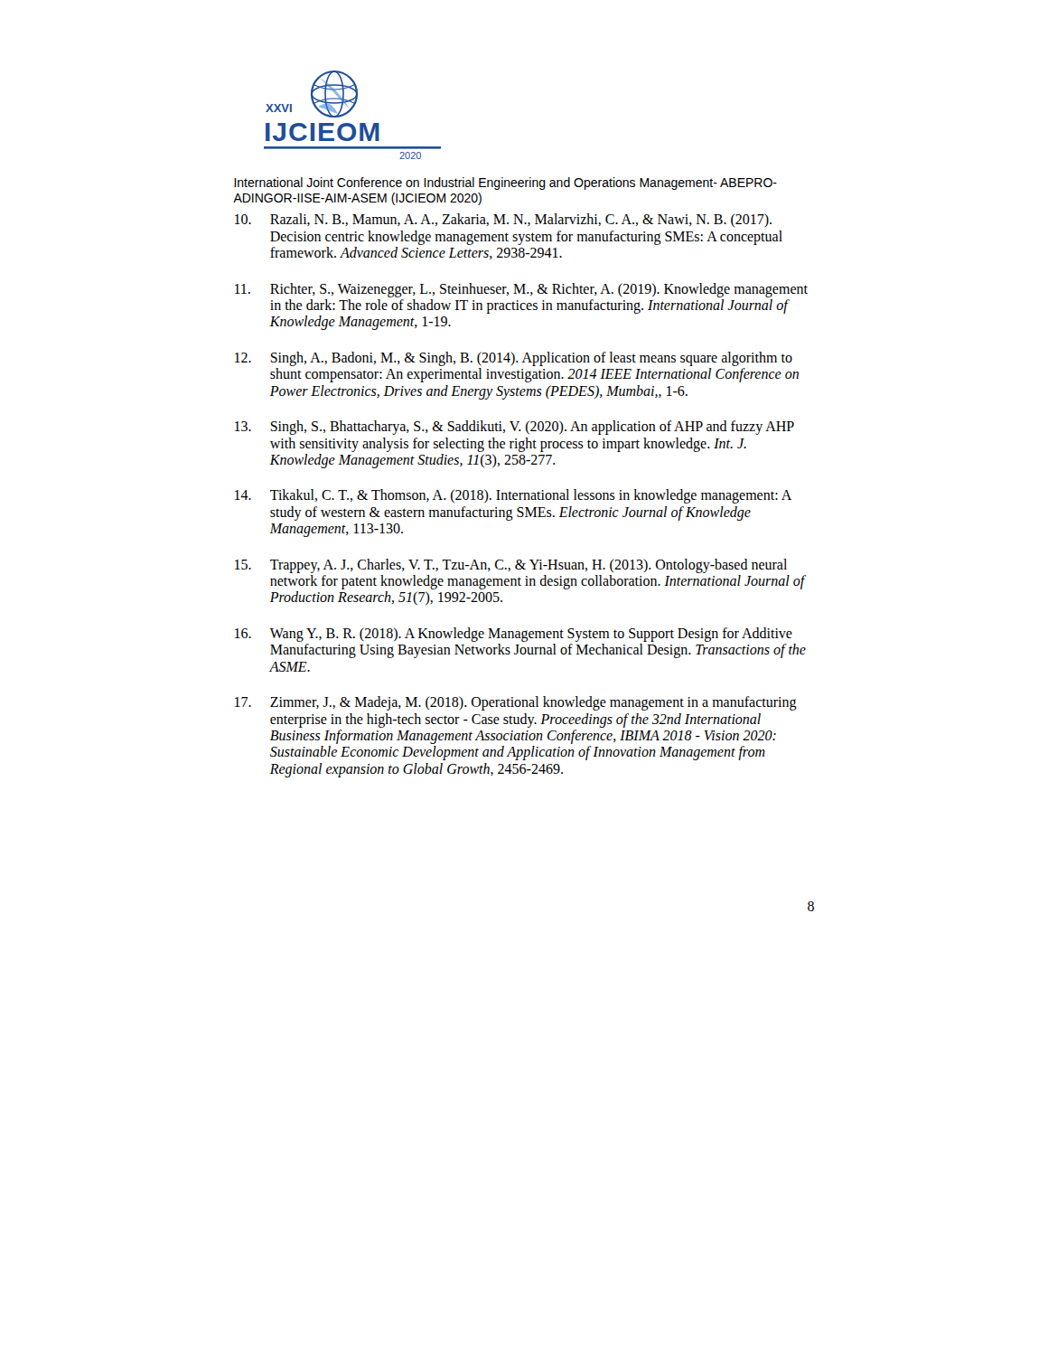XXVI IJCIEOM 2020
International Joint Conference on Industrial Engineering and Operations Management- ABEPRO-ADINGOR-IISE-AIM-ASEM (IJCIEOM 2020)
10. Razali, N. B., Mamun, A. A., Zakaria, M. N., Malarvizhi, C. A., & Nawi, N. B. (2017). Decision centric knowledge management system for manufacturing SMEs: A conceptual framework. Advanced Science Letters, 2938-2941.
11. Richter, S., Waizenegger, L., Steinhueser, M., & Richter, A. (2019). Knowledge management in the dark: The role of shadow IT in practices in manufacturing. International Journal of Knowledge Management, 1-19.
12. Singh, A., Badoni, M., & Singh, B. (2014). Application of least means square algorithm to shunt compensator: An experimental investigation. 2014 IEEE International Conference on Power Electronics, Drives and Energy Systems (PEDES), Mumbai,, 1-6.
13. Singh, S., Bhattacharya, S., & Saddikuti, V. (2020). An application of AHP and fuzzy AHP with sensitivity analysis for selecting the right process to impart knowledge. Int. J. Knowledge Management Studies, 11(3), 258-277.
14. Tikakul, C. T., & Thomson, A. (2018). International lessons in knowledge management: A study of western & eastern manufacturing SMEs. Electronic Journal of Knowledge Management, 113-130.
15. Trappey, A. J., Charles, V. T., Tzu-An, C., & Yi-Hsuan, H. (2013). Ontology-based neural network for patent knowledge management in design collaboration. International Journal of Production Research, 51(7), 1992-2005.
16. Wang Y., B. R. (2018). A Knowledge Management System to Support Design for Additive Manufacturing Using Bayesian Networks Journal of Mechanical Design. Transactions of the ASME.
17. Zimmer, J., & Madeja, M. (2018). Operational knowledge management in a manufacturing enterprise in the high-tech sector - Case study. Proceedings of the 32nd International Business Information Management Association Conference, IBIMA 2018 - Vision 2020: Sustainable Economic Development and Application of Innovation Management from Regional expansion to Global Growth, 2456-2469.
8